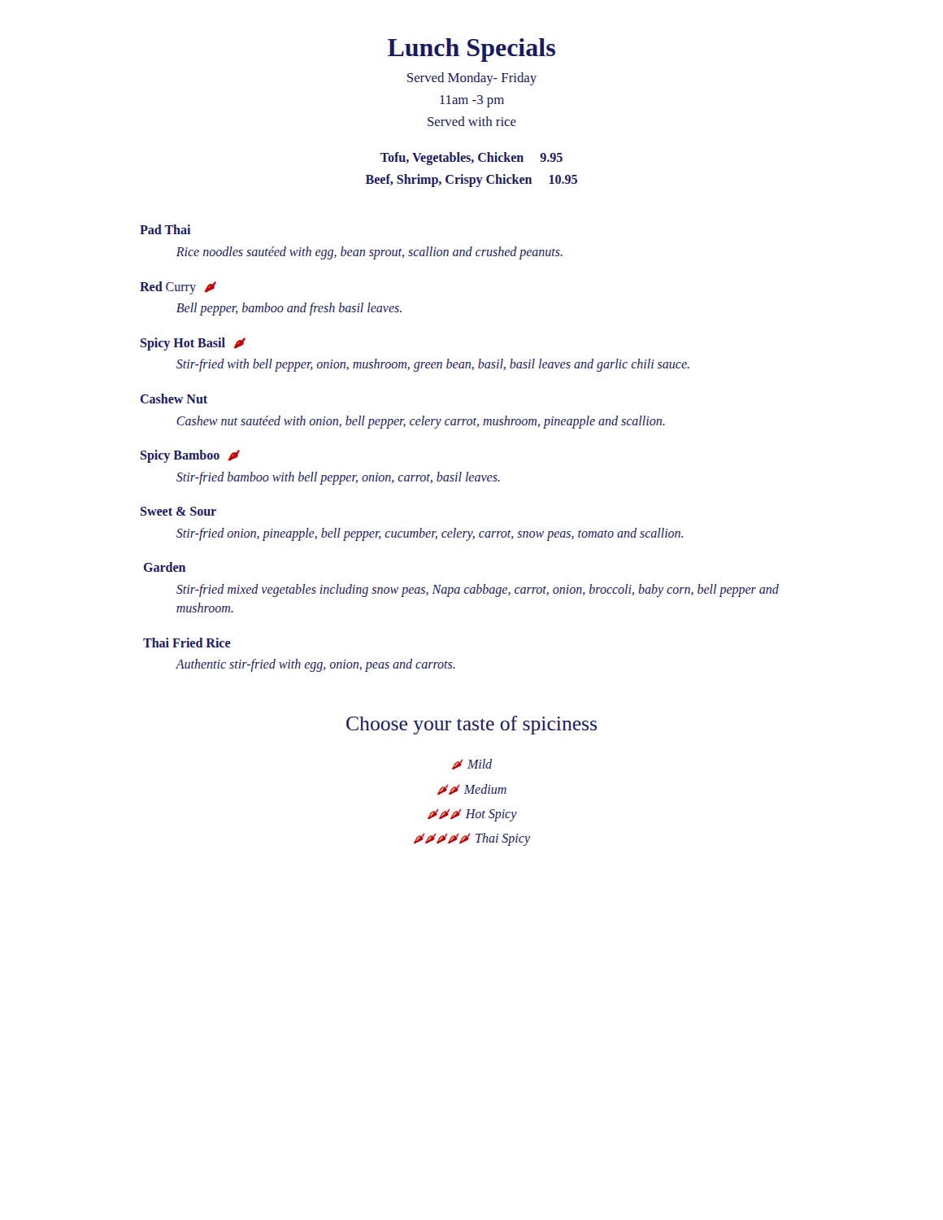Lunch Specials
Served Monday- Friday
11am -3 pm
Served with rice
Tofu, Vegetables, Chicken 9.95
Beef, Shrimp, Crispy Chicken 10.95
Pad Thai
Rice noodles sautéed with egg, bean sprout, scallion and crushed peanuts.
Red Curry 🌶
Bell pepper, bamboo and fresh basil leaves.
Spicy Hot Basil 🌶
Stir-fried with bell pepper, onion, mushroom, green bean, basil, basil leaves and garlic chili sauce.
Cashew Nut
Cashew nut sautéed with onion, bell pepper, celery carrot, mushroom, pineapple and scallion.
Spicy Bamboo 🌶
Stir-fried bamboo with bell pepper, onion, carrot, basil leaves.
Sweet & Sour
Stir-fried onion, pineapple, bell pepper, cucumber, celery, carrot, snow peas, tomato and scallion.
Garden
Stir-fried mixed vegetables including snow peas, Napa cabbage, carrot, onion, broccoli, baby corn, bell pepper and mushroom.
Thai Fried Rice
Authentic stir-fried with egg, onion, peas and carrots.
Choose your taste of spiciness
🌶Mild
🌶🌶Medium
🌶🌶🌶Hot Spicy
🌶🌶🌶🌶🌶Thai Spicy